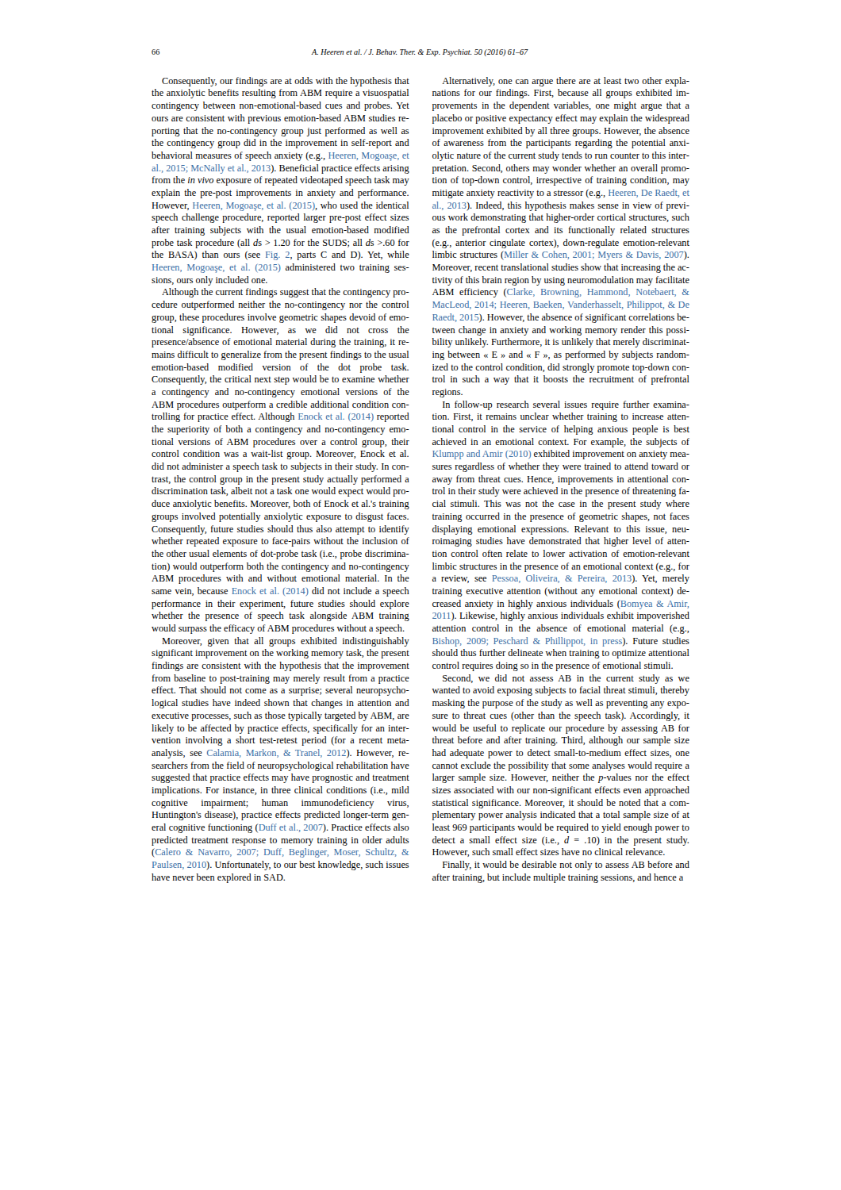66 A. Heeren et al. / J. Behav. Ther. & Exp. Psychiat. 50 (2016) 61–67
Consequently, our findings are at odds with the hypothesis that the anxiolytic benefits resulting from ABM require a visuospatial contingency between non-emotional-based cues and probes. Yet ours are consistent with previous emotion-based ABM studies reporting that the no-contingency group just performed as well as the contingency group did in the improvement in self-report and behavioral measures of speech anxiety (e.g., Heeren, Mogoaşe, et al., 2015; McNally et al., 2013). Beneficial practice effects arising from the in vivo exposure of repeated videotaped speech task may explain the pre-post improvements in anxiety and performance. However, Heeren, Mogoaşe, et al. (2015), who used the identical speech challenge procedure, reported larger pre-post effect sizes after training subjects with the usual emotion-based modified probe task procedure (all ds > 1.20 for the SUDS; all ds >.60 for the BASA) than ours (see Fig. 2, parts C and D). Yet, while Heeren, Mogoaşe, et al. (2015) administered two training sessions, ours only included one.
Although the current findings suggest that the contingency procedure outperformed neither the no-contingency nor the control group, these procedures involve geometric shapes devoid of emotional significance. However, as we did not cross the presence/absence of emotional material during the training, it remains difficult to generalize from the present findings to the usual emotion-based modified version of the dot probe task. Consequently, the critical next step would be to examine whether a contingency and no-contingency emotional versions of the ABM procedures outperform a credible additional condition controlling for practice effect. Although Enock et al. (2014) reported the superiority of both a contingency and no-contingency emotional versions of ABM procedures over a control group, their control condition was a wait-list group. Moreover, Enock et al. did not administer a speech task to subjects in their study. In contrast, the control group in the present study actually performed a discrimination task, albeit not a task one would expect would produce anxiolytic benefits. Moreover, both of Enock et al.'s training groups involved potentially anxiolytic exposure to disgust faces. Consequently, future studies should thus also attempt to identify whether repeated exposure to face-pairs without the inclusion of the other usual elements of dot-probe task (i.e., probe discrimination) would outperform both the contingency and no-contingency ABM procedures with and without emotional material. In the same vein, because Enock et al. (2014) did not include a speech performance in their experiment, future studies should explore whether the presence of speech task alongside ABM training would surpass the efficacy of ABM procedures without a speech.
Moreover, given that all groups exhibited indistinguishably significant improvement on the working memory task, the present findings are consistent with the hypothesis that the improvement from baseline to post-training may merely result from a practice effect. That should not come as a surprise; several neuropsychological studies have indeed shown that changes in attention and executive processes, such as those typically targeted by ABM, are likely to be affected by practice effects, specifically for an intervention involving a short test-retest period (for a recent meta-analysis, see Calamia, Markon, & Tranel, 2012). However, researchers from the field of neuropsychological rehabilitation have suggested that practice effects may have prognostic and treatment implications. For instance, in three clinical conditions (i.e., mild cognitive impairment; human immunodeficiency virus, Huntington's disease), practice effects predicted longer-term general cognitive functioning (Duff et al., 2007). Practice effects also predicted treatment response to memory training in older adults (Calero & Navarro, 2007; Duff, Beglinger, Moser, Schultz, & Paulsen, 2010). Unfortunately, to our best knowledge, such issues have never been explored in SAD.
Alternatively, one can argue there are at least two other explanations for our findings. First, because all groups exhibited improvements in the dependent variables, one might argue that a placebo or positive expectancy effect may explain the widespread improvement exhibited by all three groups. However, the absence of awareness from the participants regarding the potential anxiolytic nature of the current study tends to run counter to this interpretation. Second, others may wonder whether an overall promotion of top-down control, irrespective of training condition, may mitigate anxiety reactivity to a stressor (e.g., Heeren, De Raedt, et al., 2013). Indeed, this hypothesis makes sense in view of previous work demonstrating that higher-order cortical structures, such as the prefrontal cortex and its functionally related structures (e.g., anterior cingulate cortex), down-regulate emotion-relevant limbic structures (Miller & Cohen, 2001; Myers & Davis, 2007). Moreover, recent translational studies show that increasing the activity of this brain region by using neuromodulation may facilitate ABM efficiency (Clarke, Browning, Hammond, Notebaert, & MacLeod, 2014; Heeren, Baeken, Vanderhasselt, Philippot, & De Raedt, 2015). However, the absence of significant correlations between change in anxiety and working memory render this possibility unlikely. Furthermore, it is unlikely that merely discriminating between « E » and « F », as performed by subjects randomized to the control condition, did strongly promote top-down control in such a way that it boosts the recruitment of prefrontal regions.
In follow-up research several issues require further examination. First, it remains unclear whether training to increase attentional control in the service of helping anxious people is best achieved in an emotional context. For example, the subjects of Klumpp and Amir (2010) exhibited improvement on anxiety measures regardless of whether they were trained to attend toward or away from threat cues. Hence, improvements in attentional control in their study were achieved in the presence of threatening facial stimuli. This was not the case in the present study where training occurred in the presence of geometric shapes, not faces displaying emotional expressions. Relevant to this issue, neuroimaging studies have demonstrated that higher level of attention control often relate to lower activation of emotion-relevant limbic structures in the presence of an emotional context (e.g., for a review, see Pessoa, Oliveira, & Pereira, 2013). Yet, merely training executive attention (without any emotional context) decreased anxiety in highly anxious individuals (Bomyea & Amir, 2011). Likewise, highly anxious individuals exhibit impoverished attention control in the absence of emotional material (e.g., Bishop, 2009; Peschard & Phillippot, in press). Future studies should thus further delineate when training to optimize attentional control requires doing so in the presence of emotional stimuli.
Second, we did not assess AB in the current study as we wanted to avoid exposing subjects to facial threat stimuli, thereby masking the purpose of the study as well as preventing any exposure to threat cues (other than the speech task). Accordingly, it would be useful to replicate our procedure by assessing AB for threat before and after training. Third, although our sample size had adequate power to detect small-to-medium effect sizes, one cannot exclude the possibility that some analyses would require a larger sample size. However, neither the p-values nor the effect sizes associated with our non-significant effects even approached statistical significance. Moreover, it should be noted that a complementary power analysis indicated that a total sample size of at least 969 participants would be required to yield enough power to detect a small effect size (i.e., d = .10) in the present study. However, such small effect sizes have no clinical relevance.
Finally, it would be desirable not only to assess AB before and after training, but include multiple training sessions, and hence a